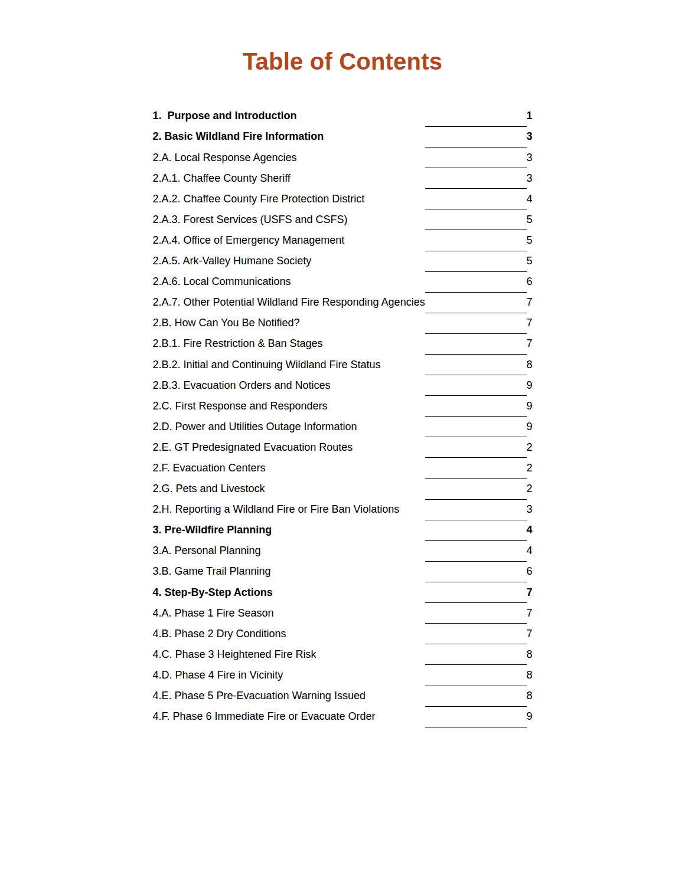Table of Contents
| 1. Purpose and Introduction | | 1 |
| 2. Basic Wildland Fire Information | | 3 |
| 2.A. Local Response Agencies | | 3 |
| 2.A.1. Chaffee County Sheriff | | 3 |
| 2.A.2. Chaffee County Fire Protection District | | 4 |
| 2.A.3. Forest Services (USFS and CSFS) | | 5 |
| 2.A.4. Office of Emergency Management | | 5 |
| 2.A.5. Ark-Valley Humane Society | | 5 |
| 2.A.6. Local Communications | | 6 |
| 2.A.7. Other Potential Wildland Fire Responding Agencies | | 7 |
| 2.B. How Can You Be Notified? | | 7 |
| 2.B.1. Fire Restriction & Ban Stages | | 7 |
| 2.B.2. Initial and Continuing Wildland Fire Status | | 8 |
| 2.B.3. Evacuation Orders and Notices | | 9 |
| 2.C. First Response and Responders | | 9 |
| 2.D. Power and Utilities Outage Information | | 9 |
| 2.E. GT Predesignated Evacuation Routes | | 2 |
| 2.F. Evacuation Centers | | 2 |
| 2.G. Pets and Livestock | | 2 |
| 2.H. Reporting a Wildland Fire or Fire Ban Violations | | 3 |
| 3. Pre-Wildfire Planning | | 4 |
| 3.A. Personal Planning | | 4 |
| 3.B. Game Trail Planning | | 6 |
| 4. Step-By-Step Actions | | 7 |
| 4.A. Phase 1 Fire Season | | 7 |
| 4.B. Phase 2 Dry Conditions | | 7 |
| 4.C. Phase 3 Heightened Fire Risk | | 8 |
| 4.D. Phase 4 Fire in Vicinity | | 8 |
| 4.E. Phase 5 Pre-Evacuation Warning Issued | | 8 |
| 4.F. Phase 6 Immediate Fire or Evacuate Order | | 9 |